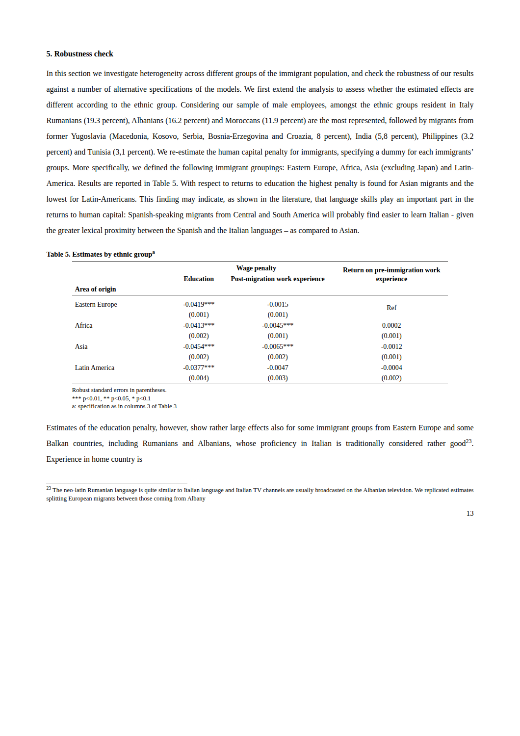5. Robustness check
In this section we investigate heterogeneity across different groups of the immigrant population, and check the robustness of our results against a number of alternative specifications of the models. We first extend the analysis to assess whether the estimated effects are different according to the ethnic group. Considering our sample of male employees, amongst the ethnic groups resident in Italy Rumanians (19.3 percent), Albanians (16.2 percent) and Moroccans (11.9 percent) are the most represented, followed by migrants from former Yugoslavia (Macedonia, Kosovo, Serbia, Bosnia-Erzegovina and Croazia, 8 percent), India (5,8 percent), Philippines (3.2 percent) and Tunisia (3,1 percent). We re-estimate the human capital penalty for immigrants, specifying a dummy for each immigrants’ groups. More specifically, we defined the following immigrant groupings: Eastern Europe, Africa, Asia (excluding Japan) and Latin-America. Results are reported in Table 5. With respect to returns to education the highest penalty is found for Asian migrants and the lowest for Latin-Americans. This finding may indicate, as shown in the literature, that language skills play an important part in the returns to human capital: Spanish-speaking migrants from Central and South America will probably find easier to learn Italian - given the greater lexical proximity between the Spanish and the Italian languages – as compared to Asian.
Table 5. Estimates by ethnic groupa
| | Wage penalty | Return on pre-immigration work experience |
| --- | --- | --- |
| Education | Post-migration work experience |
| Area of origin | | | |
| Eastern Europe | -0.0419*** | -0.0015 | Ref |
| | (0.001) | (0.001) |
| Africa | -0.0413*** | -0.0045*** | 0.0002 |
| | (0.002) | (0.001) | (0.001) |
| Asia | -0.0454*** | -0.0065*** | -0.0012 |
| | (0.002) | (0.002) | (0.001) |
| Latin America | -0.0377*** | -0.0047 | -0.0004 |
| | (0.004) | (0.003) | (0.002) |
Robust standard errors in parentheses.
*** p<0.01, ** p<0.05, * p<0.1
a: specification as in columns 3 of Table 3
Estimates of the education penalty, however, show rather large effects also for some immigrant groups from Eastern Europe and some Balkan countries, including Rumanians and Albanians, whose proficiency in Italian is traditionally considered rather good23. Experience in home country is
23 The neo-latin Rumanian language is quite similar to Italian language and Italian TV channels are usually broadcasted on the Albanian television. We replicated estimates splitting European migrants between those coming from Albany
13